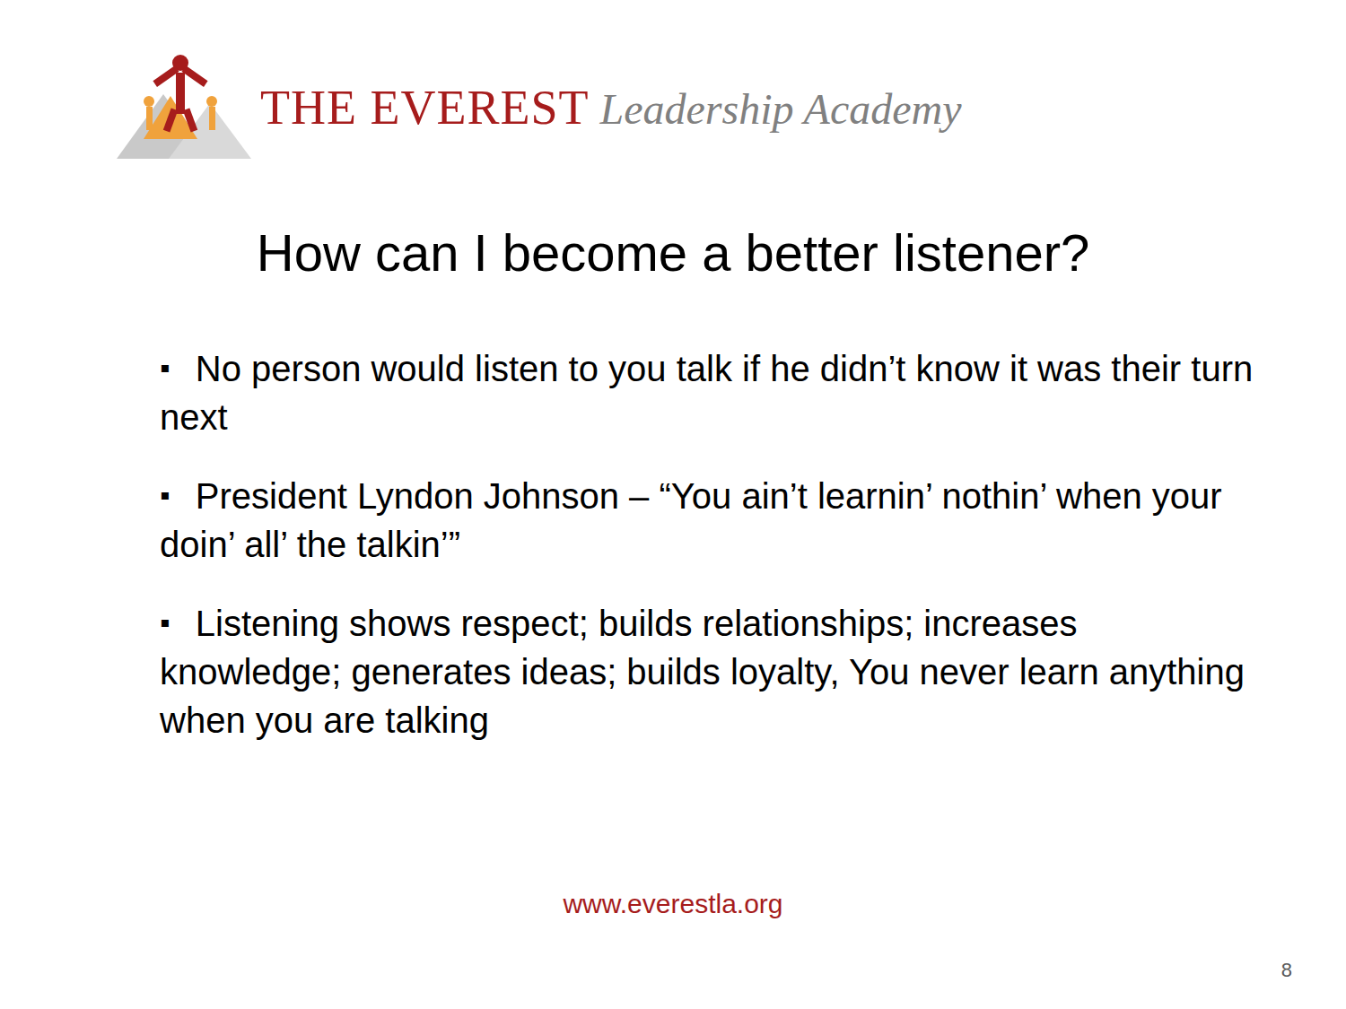THE EVEREST Leadership Academy
How can I become a better listener?
▪ No person would listen to you talk if he didn’t know it was their turn next
▪ President Lyndon Johnson – “You ain’t learnin’ nothin’ when your doin’ all’ the talkin’”
▪ Listening shows respect; builds relationships; increases knowledge; generates ideas; builds loyalty, You never learn anything when you are talking
www.everestla.org
8